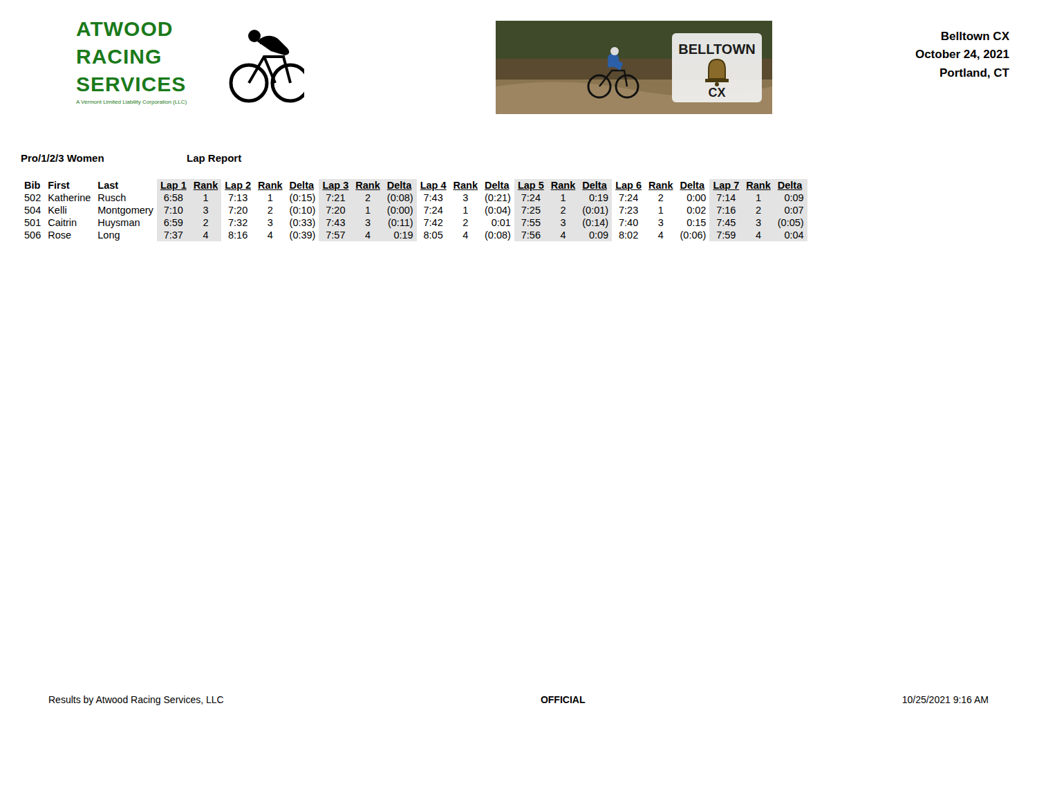ATWOOD RACING SERVICES A Vermont Limited Liability Corporation (LLC)
BELLTOWN CX
Belltown CX
October 24, 2021
Portland, CT
Pro/1/2/3 Women Lap Report
| Bib | First | Last | Lap 1 | Rank | Lap 2 | Rank | Delta | Lap 3 | Rank | Delta | Lap 4 | Rank | Delta | Lap 5 | Rank | Delta | Lap 6 | Rank | Delta | Lap 7 | Rank | Delta |
| --- | --- | --- | --- | --- | --- | --- | --- | --- | --- | --- | --- | --- | --- | --- | --- | --- | --- | --- | --- | --- | --- | --- |
| 502 | Katherine | Rusch | 6:58 | 1 | 7:13 | 1 | (0:15) | 7:21 | 2 | (0:08) | 7:43 | 3 | (0:21) | 7:24 | 1 | 0:19 | 7:24 | 2 | 0:00 | 7:14 | 1 | 0:09 |
| 504 | Kelli | Montgomery | 7:10 | 3 | 7:20 | 2 | (0:10) | 7:20 | 1 | (0:00) | 7:24 | 1 | (0:04) | 7:25 | 2 | (0:01) | 7:23 | 1 | 0:02 | 7:16 | 2 | 0:07 |
| 501 | Caitrin | Huysman | 6:59 | 2 | 7:32 | 3 | (0:33) | 7:43 | 3 | (0:11) | 7:42 | 2 | 0:01 | 7:55 | 3 | (0:14) | 7:40 | 3 | 0:15 | 7:45 | 3 | (0:05) |
| 506 | Rose | Long | 7:37 | 4 | 8:16 | 4 | (0:39) | 7:57 | 4 | 0:19 | 8:05 | 4 | (0:08) | 7:56 | 4 | 0:09 | 8:02 | 4 | (0:06) | 7:59 | 4 | 0:04 |
Results by Atwood Racing Services, LLC
OFFICIAL
10/25/2021 9:16 AM